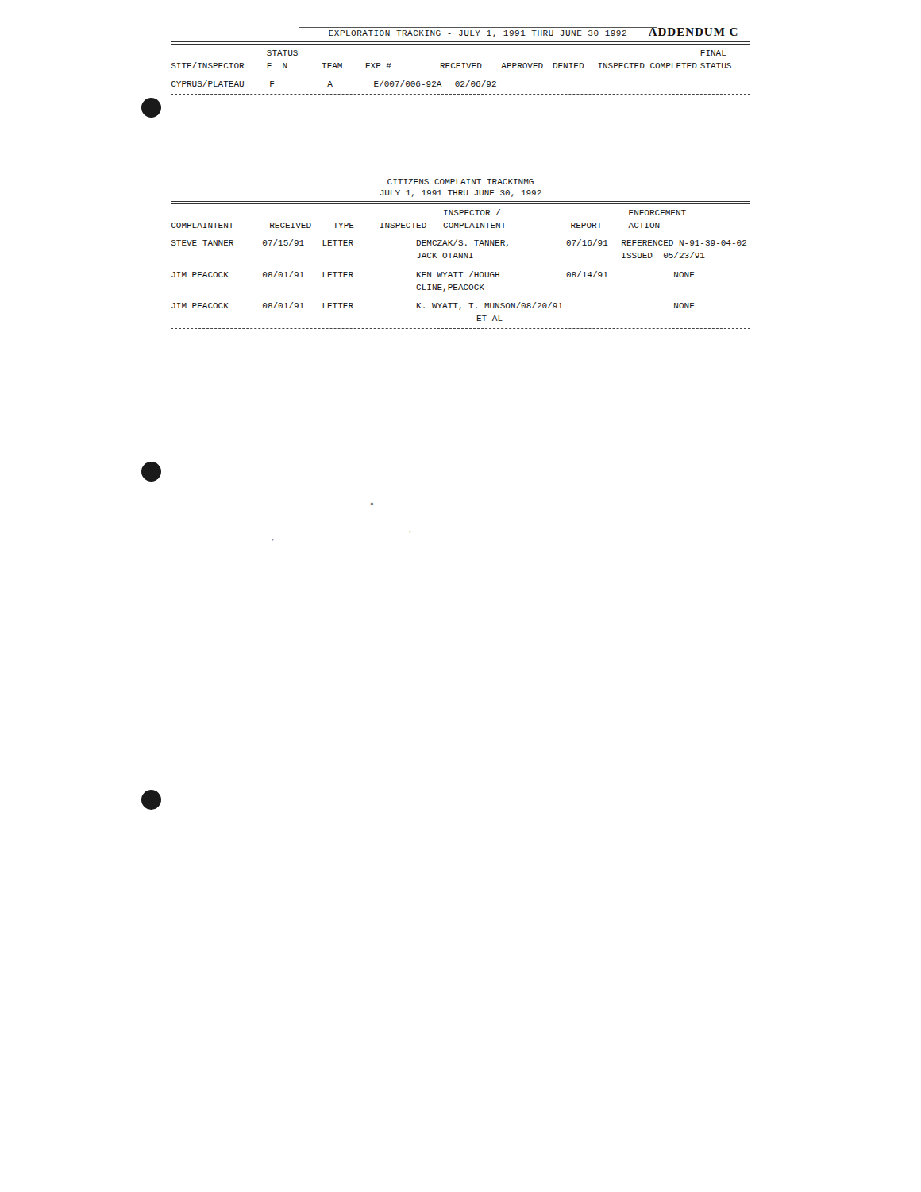EXPLORATION TRACKING - JULY 1, 1991 THRU JUNE 30 1992
ADDENDUM C
| | STATUS | | | | | | | FINAL |
| --- | --- | --- | --- | --- | --- | --- | --- | --- |
| SITE/INSPECTOR | F N | | TEAM | EXP # | RECEIVED | APPROVED | DENIED | INSPECTED COMPLETED | STATUS |
| CYPRUS/PLATEAU | F | | A | E/007/006-92A | 02/06/92 | | | | |
CITIZENS COMPLAINT TRACKINMG JULY 1, 1991 THRU JUNE 30, 1992
| | | | | INSPECTOR / | | ENFORCEMENT |
| --- | --- | --- | --- | --- | --- | --- |
| COMPLAINTENT | RECEIVED | TYPE | INSPECTED | COMPLAINTENT | REPORT | ACTION |
| STEVE TANNER | 07/15/91 | LETTER | | DEMCZAK/S. TANNER, | 07/16/91 | REFERENCED N-91-39-04-02 |
| | | | | JACK OTANNI | | ISSUED 05/23/91 |
| JIM PEACOCK | 08/01/91 | LETTER | | KEN WYATT /HOUGH | 08/14/91 | NONE |
| | | | | CLINE,PEACOCK | | |
| JIM PEACOCK | 08/01/91 | LETTER | | K. WYATT, T. MUNSON/08/20/91 | | NONE |
| | | | | ET AL | | |
•
ʼ
ʼ